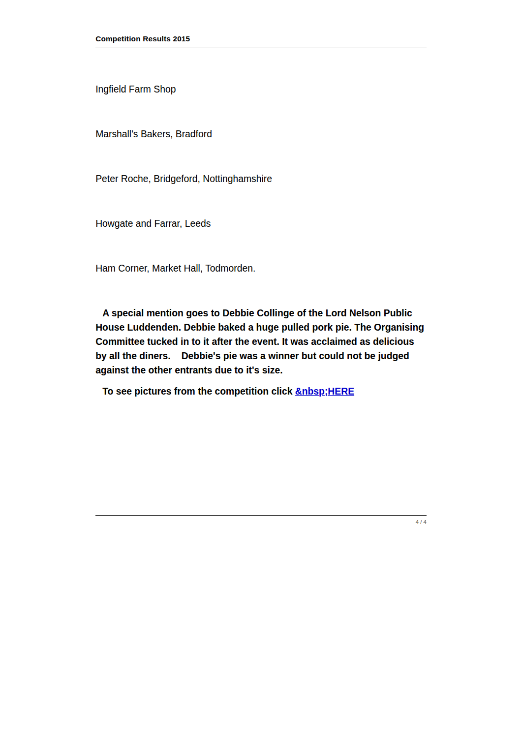Competition Results 2015
Ingfield Farm Shop
Marshall's Bakers, Bradford
Peter Roche, Bridgeford, Nottinghamshire
Howgate and Farrar, Leeds
Ham Corner, Market Hall, Todmorden.
A special mention goes to Debbie Collinge of the Lord Nelson Public House Luddenden. Debbie baked a huge pulled pork pie. The Organising Committee tucked in to it after the event. It was acclaimed as delicious by all the diners. Debbie's pie was a winner but could not be judged against the other entrants due to it's size.
To see pictures from the competition click &nbsp;HERE
4 / 4